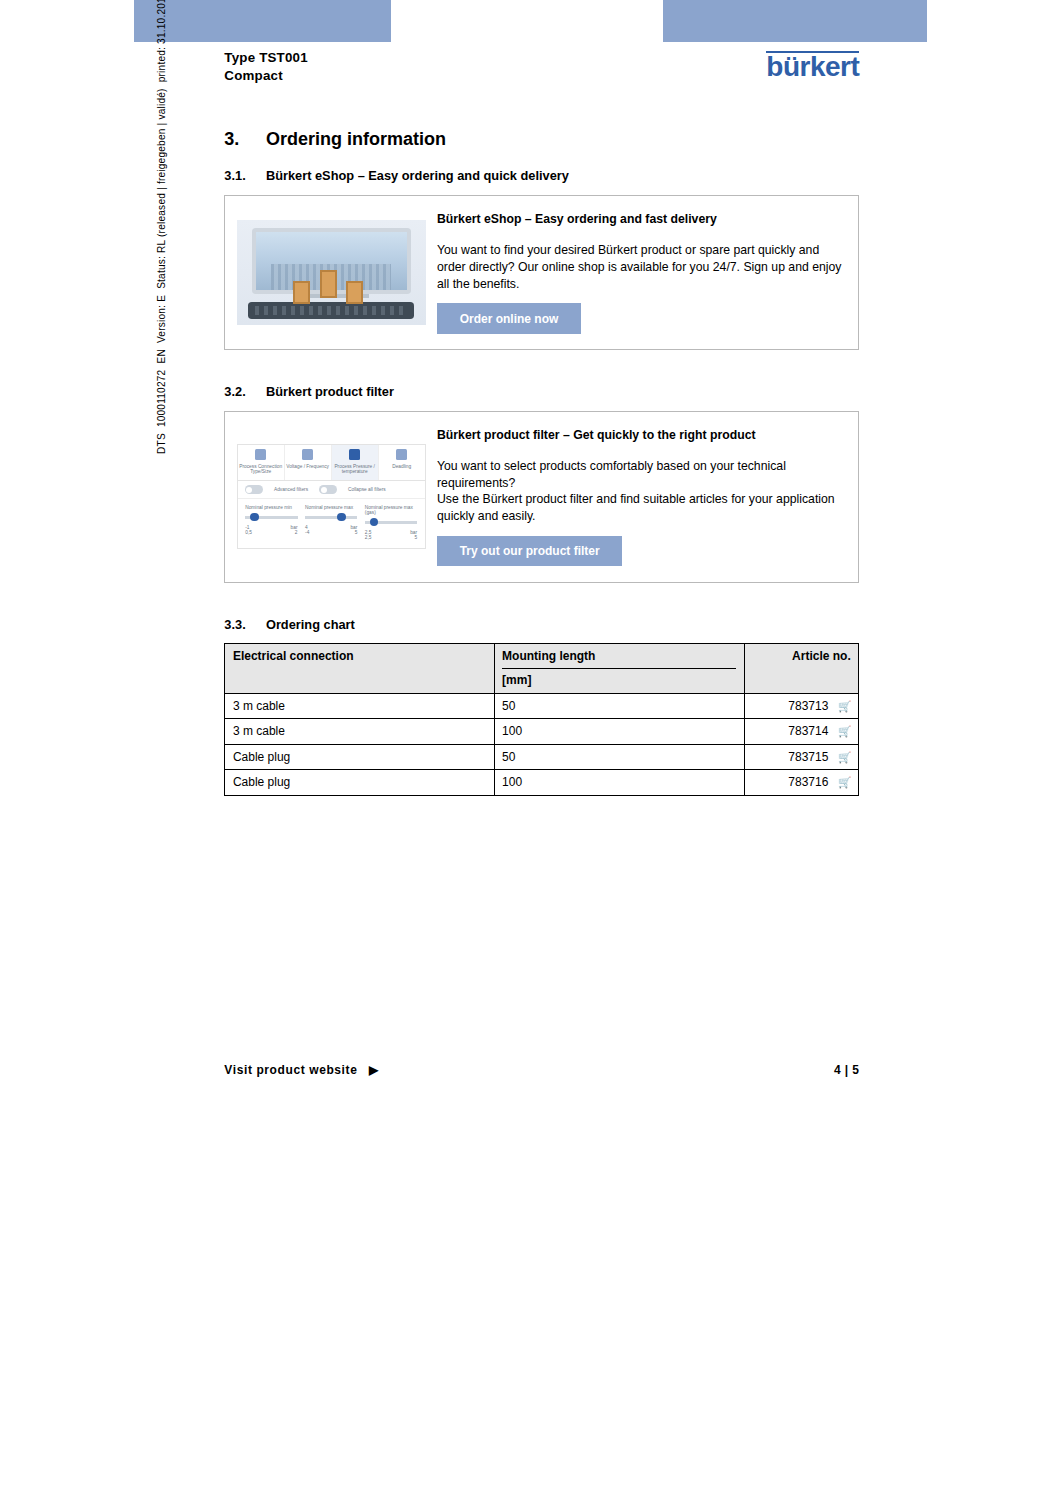Type TST001
Compact
bürkert
DTS 1000110272 EN Version: E Status: RL (released | freigegeben | validé) printed: 31.10.2019
3. Ordering information
3.1. Bürkert eShop – Easy ordering and quick delivery
Bürkert eShop – Easy ordering and fast delivery
You want to find your desired Bürkert product or spare part quickly and order directly? Our online shop is available for you 24/7. Sign up and enjoy all the benefits.
Order online now
3.2. Bürkert product filter
Process Connection
Type/Size
Voltage / Frequency
Process Pressure /
temperature
Deadling
Advanced filters
Collapse all filters
Nominal pressure min
-1 bar
0,52
Nominal pressure max
4 bar
-45
Nominal pressure max
(gas)
2,5 bar
2,55
Bürkert product filter – Get quickly to the right product
You want to select products comfortably based on your technical requirements?
Use the Bürkert product filter and find suitable articles for your application quickly and easily.
Try out our product filter
3.3. Ordering chart
| Electrical connection | Mounting length [mm] | Article no. |
| --- | --- | --- |
| 3 m cable | 50 | 783713 🛒 |
| 3 m cable | 100 | 783714 🛒 |
| Cable plug | 50 | 783715 🛒 |
| Cable plug | 100 | 783716 🛒 |
Visit product website ▶
4 | 5